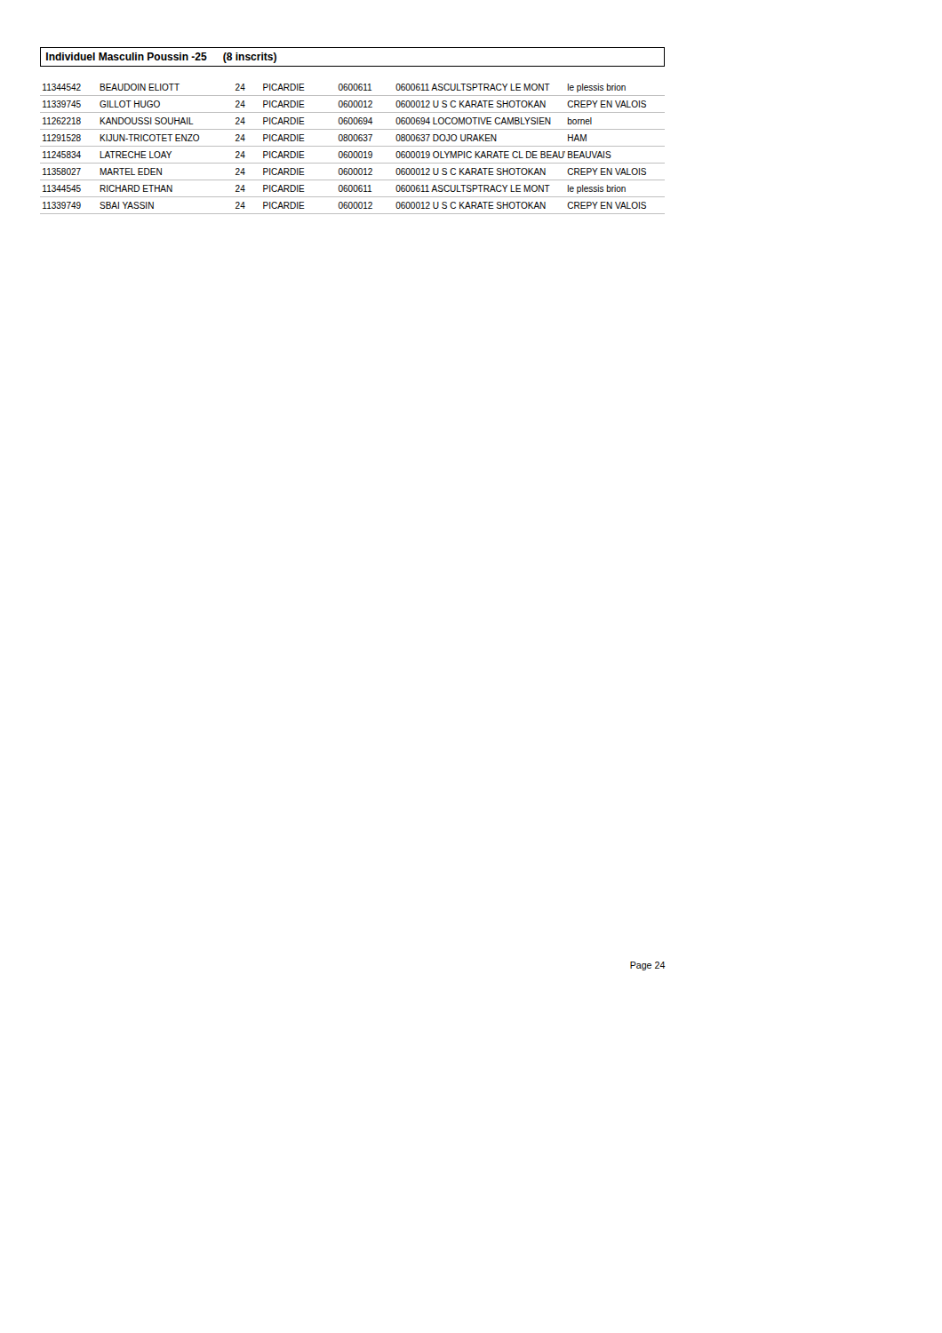Individuel Masculin Poussin -25(8 inscrits)
| 11344542 | BEAUDOIN ELIOTT | 24 | PICARDIE | 0600611 | 0600611 ASCULTSPTRACY LE MONT | le plessis brion |
| 11339745 | GILLOT HUGO | 24 | PICARDIE | 0600012 | 0600012 U S C KARATE SHOTOKAN | CREPY EN VALOIS |
| 11262218 | KANDOUSSI SOUHAIL | 24 | PICARDIE | 0600694 | 0600694 LOCOMOTIVE CAMBLYSIEN | bornel |
| 11291528 | KIJUN-TRICOTET ENZO | 24 | PICARDIE | 0800637 | 0800637 DOJO URAKEN | HAM |
| 11245834 | LATRECHE LOAY | 24 | PICARDIE | 0600019 | 0600019 OLYMPIC KARATE CL DE BEAUVAIS | BEAUVAIS |
| 11358027 | MARTEL EDEN | 24 | PICARDIE | 0600012 | 0600012 U S C KARATE SHOTOKAN | CREPY EN VALOIS |
| 11344545 | RICHARD ETHAN | 24 | PICARDIE | 0600611 | 0600611 ASCULTSPTRACY LE MONT | le plessis brion |
| 11339749 | SBAI YASSIN | 24 | PICARDIE | 0600012 | 0600012 U S C KARATE SHOTOKAN | CREPY EN VALOIS |
Page 24